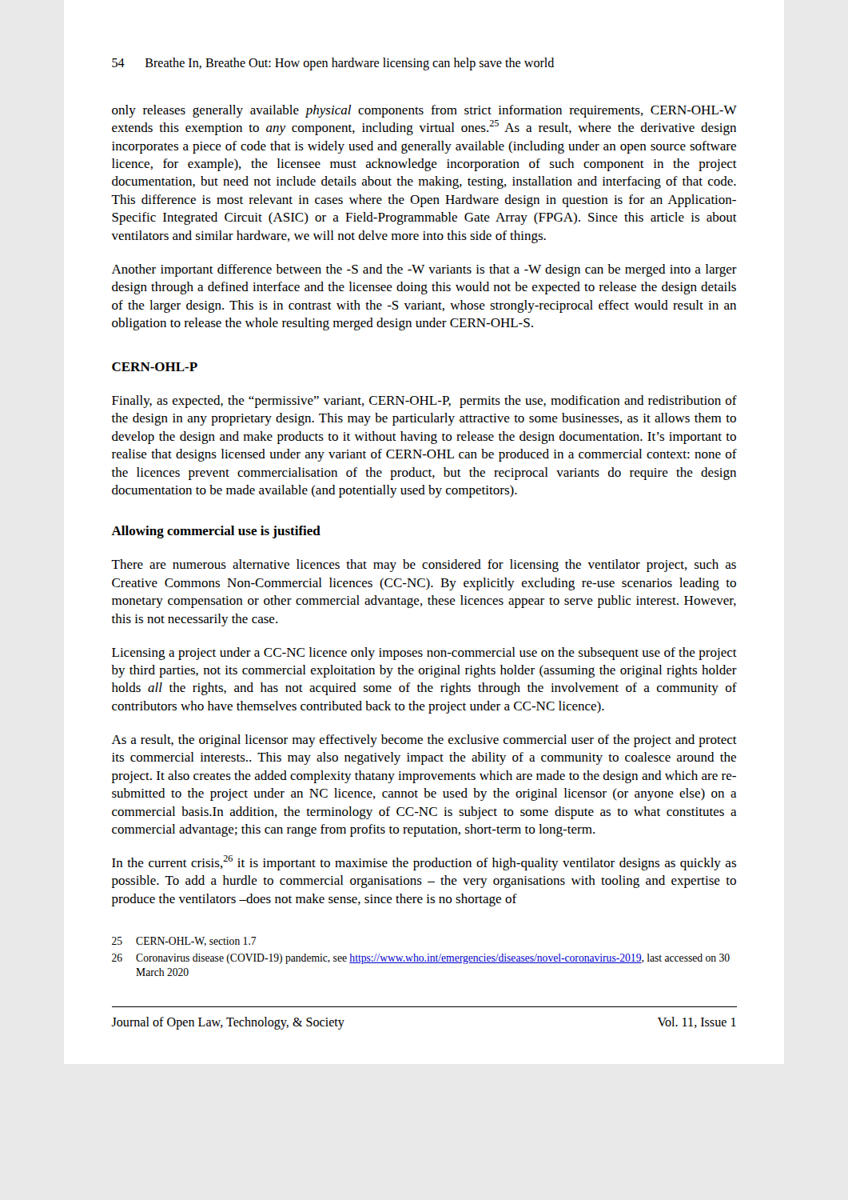54 Breathe In, Breathe Out: How open hardware licensing can help save the world
only releases generally available physical components from strict information requirements, CERN-OHL-W extends this exemption to any component, including virtual ones.25 As a result, where the derivative design incorporates a piece of code that is widely used and generally available (including under an open source software licence, for example), the licensee must acknowledge incorporation of such component in the project documentation, but need not include details about the making, testing, installation and interfacing of that code. This difference is most relevant in cases where the Open Hardware design in question is for an Application-Specific Integrated Circuit (ASIC) or a Field-Programmable Gate Array (FPGA). Since this article is about ventilators and similar hardware, we will not delve more into this side of things.
Another important difference between the -S and the -W variants is that a -W design can be merged into a larger design through a defined interface and the licensee doing this would not be expected to release the design details of the larger design. This is in contrast with the -S variant, whose strongly-reciprocal effect would result in an obligation to release the whole resulting merged design under CERN-OHL-S.
CERN-OHL-P
Finally, as expected, the “permissive” variant, CERN-OHL-P, permits the use, modification and redistribution of the design in any proprietary design. This may be particularly attractive to some businesses, as it allows them to develop the design and make products to it without having to release the design documentation. It’s important to realise that designs licensed under any variant of CERN-OHL can be produced in a commercial context: none of the licences prevent commercialisation of the product, but the reciprocal variants do require the design documentation to be made available (and potentially used by competitors).
Allowing commercial use is justified
There are numerous alternative licences that may be considered for licensing the ventilator project, such as Creative Commons Non-Commercial licences (CC-NC). By explicitly excluding re-use scenarios leading to monetary compensation or other commercial advantage, these licences appear to serve public interest. However, this is not necessarily the case.
Licensing a project under a CC-NC licence only imposes non-commercial use on the subsequent use of the project by third parties, not its commercial exploitation by the original rights holder (assuming the original rights holder holds all the rights, and has not acquired some of the rights through the involvement of a community of contributors who have themselves contributed back to the project under a CC-NC licence).
As a result, the original licensor may effectively become the exclusive commercial user of the project and protect its commercial interests.. This may also negatively impact the ability of a community to coalesce around the project. It also creates the added complexity thatany improvements which are made to the design and which are re-submitted to the project under an NC licence, cannot be used by the original licensor (or anyone else) on a commercial basis.In addition, the terminology of CC-NC is subject to some dispute as to what constitutes a commercial advantage; this can range from profits to reputation, short-term to long-term.
In the current crisis,26 it is important to maximise the production of high-quality ventilator designs as quickly as possible. To add a hurdle to commercial organisations – the very organisations with tooling and expertise to produce the ventilators –does not make sense, since there is no shortage of
25 CERN-OHL-W, section 1.7
26 Coronavirus disease (COVID-19) pandemic, see https://www.who.int/emergencies/diseases/novel-coronavirus-2019, last accessed on 30 March 2020
Journal of Open Law, Technology, & Society Vol. 11, Issue 1